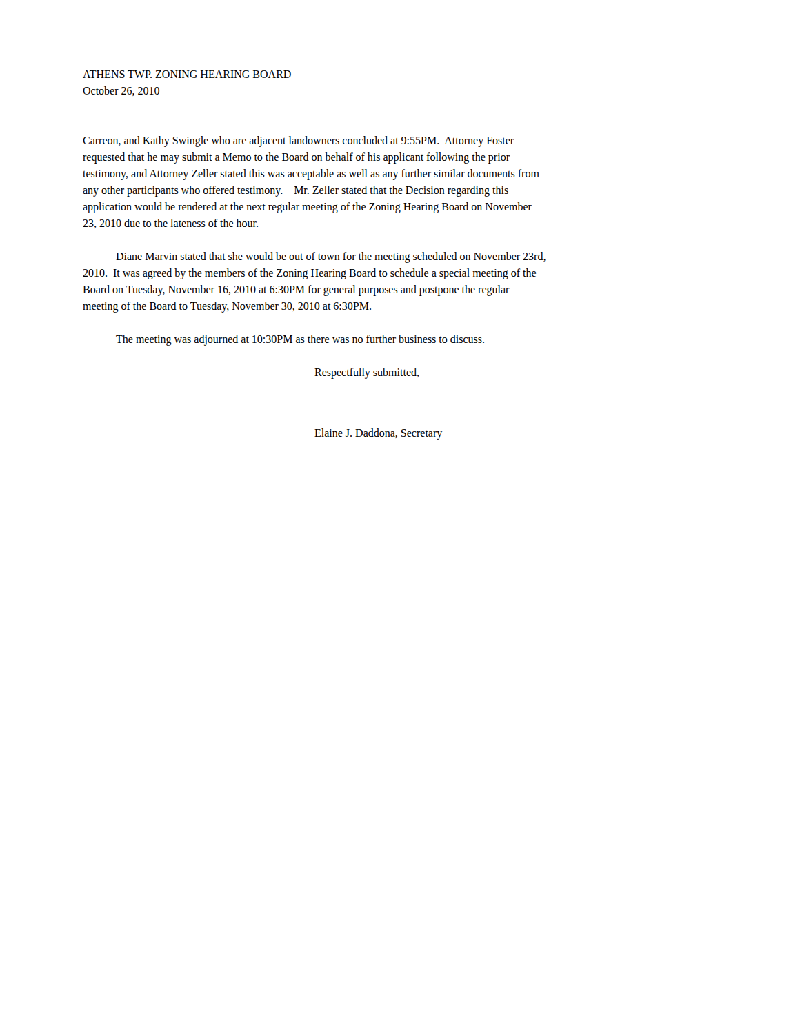ATHENS TWP. ZONING HEARING BOARD
October 26, 2010
Carreon, and Kathy Swingle who are adjacent landowners concluded at 9:55PM. Attorney Foster requested that he may submit a Memo to the Board on behalf of his applicant following the prior testimony, and Attorney Zeller stated this was acceptable as well as any further similar documents from any other participants who offered testimony. Mr. Zeller stated that the Decision regarding this application would be rendered at the next regular meeting of the Zoning Hearing Board on November 23, 2010 due to the lateness of the hour.
Diane Marvin stated that she would be out of town for the meeting scheduled on November 23rd, 2010. It was agreed by the members of the Zoning Hearing Board to schedule a special meeting of the Board on Tuesday, November 16, 2010 at 6:30PM for general purposes and postpone the regular meeting of the Board to Tuesday, November 30, 2010 at 6:30PM.
The meeting was adjourned at 10:30PM as there was no further business to discuss.
Respectfully submitted,
Elaine J. Daddona, Secretary